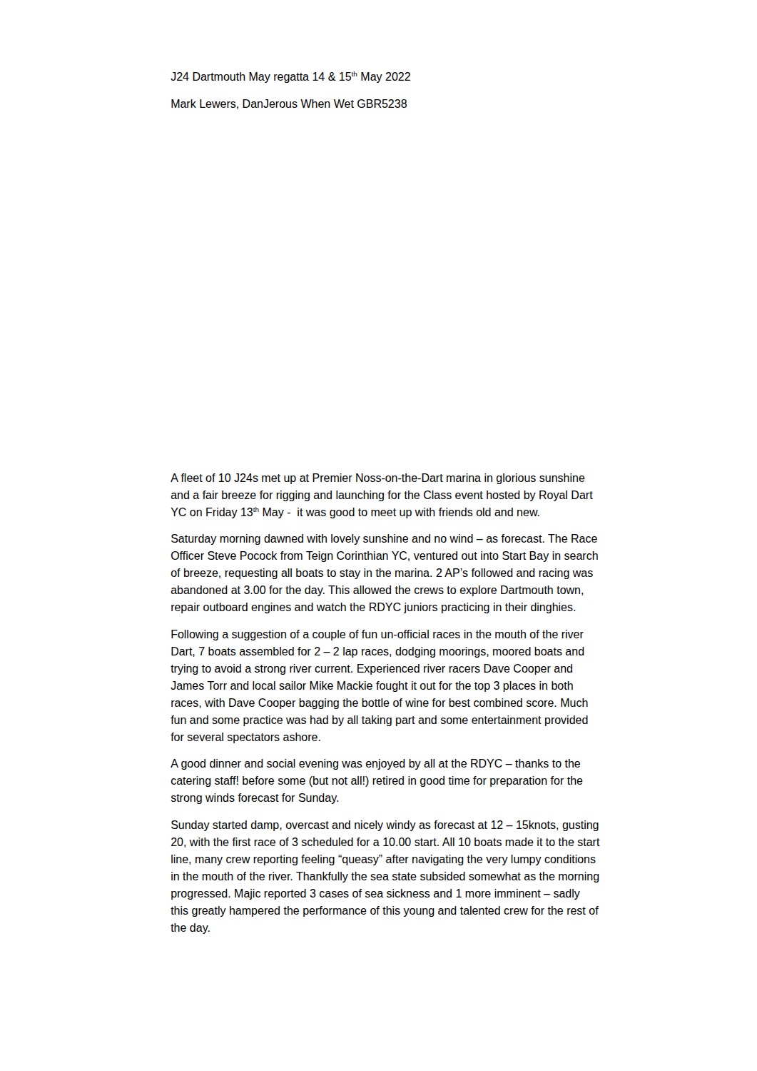J24 Dartmouth May regatta 14 & 15th May 2022
Mark Lewers, DanJerous When Wet GBR5238
A fleet of 10 J24s met up at Premier Noss-on-the-Dart marina in glorious sunshine and a fair breeze for rigging and launching for the Class event hosted by Royal Dart YC on Friday 13th May - it was good to meet up with friends old and new.
Saturday morning dawned with lovely sunshine and no wind – as forecast. The Race Officer Steve Pocock from Teign Corinthian YC, ventured out into Start Bay in search of breeze, requesting all boats to stay in the marina. 2 AP’s followed and racing was abandoned at 3.00 for the day. This allowed the crews to explore Dartmouth town, repair outboard engines and watch the RDYC juniors practicing in their dinghies.
Following a suggestion of a couple of fun un-official races in the mouth of the river Dart, 7 boats assembled for 2 – 2 lap races, dodging moorings, moored boats and trying to avoid a strong river current. Experienced river racers Dave Cooper and James Torr and local sailor Mike Mackie fought it out for the top 3 places in both races, with Dave Cooper bagging the bottle of wine for best combined score. Much fun and some practice was had by all taking part and some entertainment provided for several spectators ashore.
A good dinner and social evening was enjoyed by all at the RDYC – thanks to the catering staff! before some (but not all!) retired in good time for preparation for the strong winds forecast for Sunday.
Sunday started damp, overcast and nicely windy as forecast at 12 – 15knots, gusting 20, with the first race of 3 scheduled for a 10.00 start. All 10 boats made it to the start line, many crew reporting feeling “queasy” after navigating the very lumpy conditions in the mouth of the river. Thankfully the sea state subsided somewhat as the morning progressed. Majic reported 3 cases of sea sickness and 1 more imminent – sadly this greatly hampered the performance of this young and talented crew for the rest of the day.